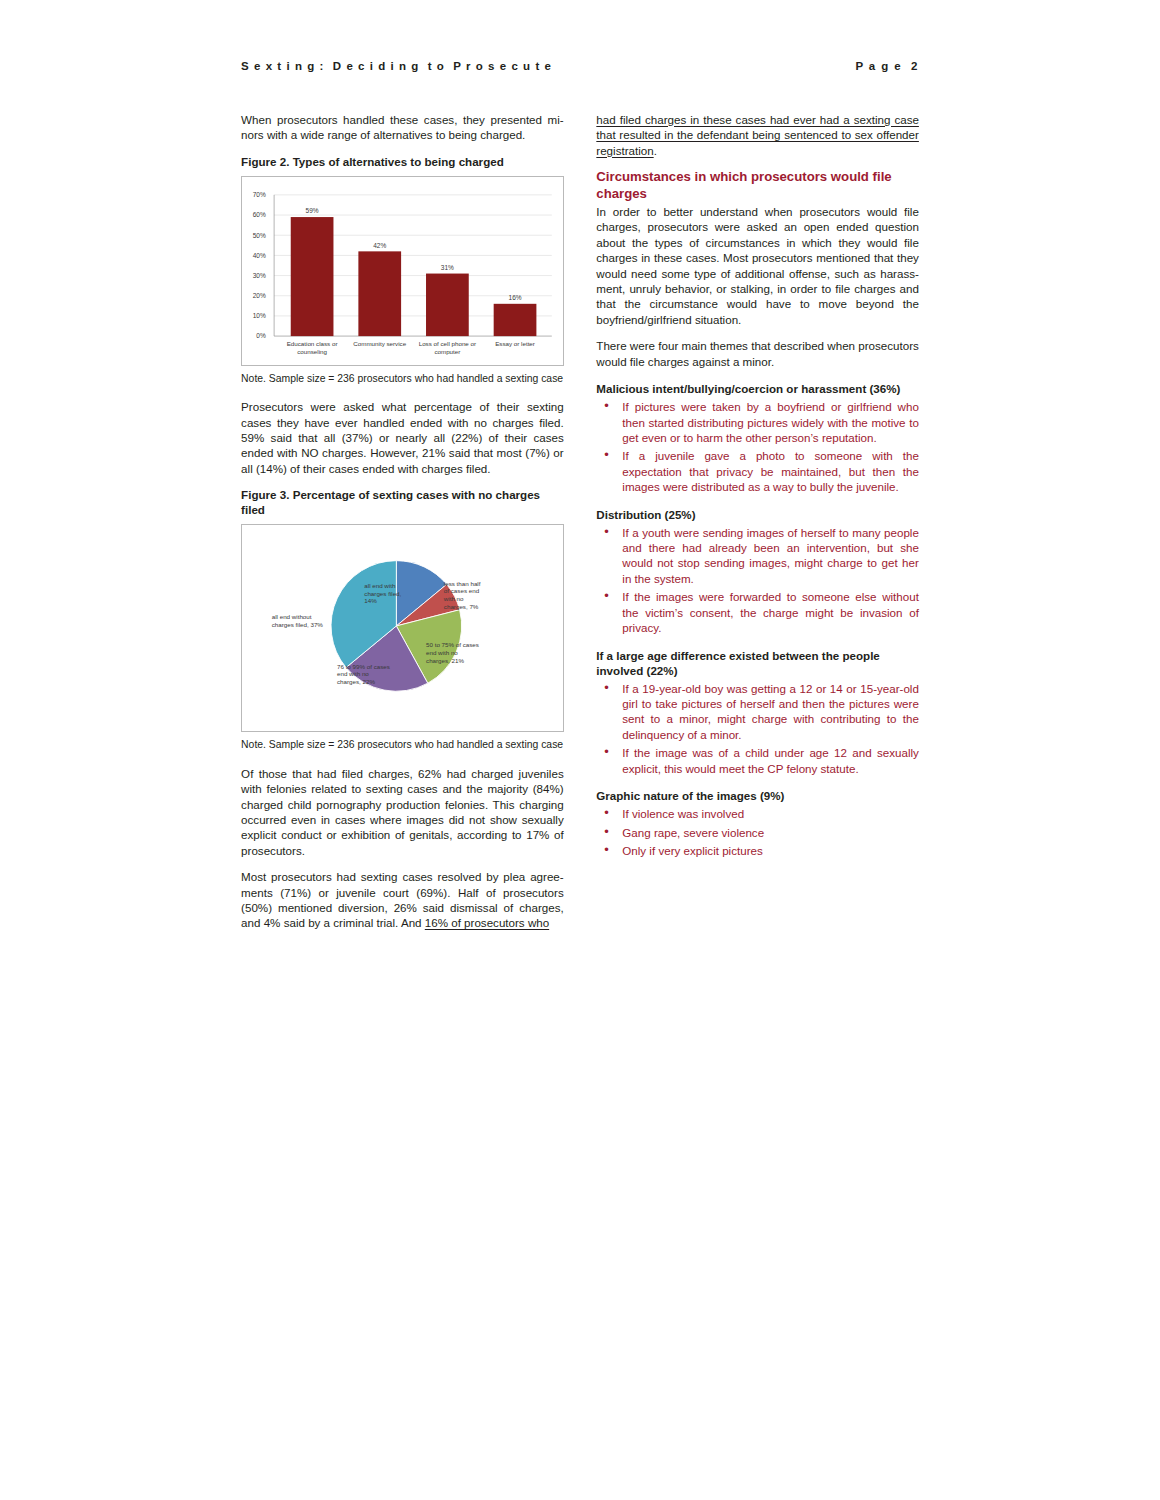S e x t i n g : D e c i d i n g t o P r o s e c u t e
P a g e 2
When prosecutors handled these cases, they presented minors with a wide range of alternatives to being charged.
Figure 2. Types of alternatives to being charged
70% 60% 50% 40% 30% 20% 10% 0% 59% 42% 31% 16% Education class or counseling Community service Loss of cell phone or computer Essay or letter
Note. Sample size = 236 prosecutors who had handled a sexting case
Prosecutors were asked what percentage of their sexting cases they have ever handled ended with no charges filed. 59% said that all (37%) or nearly all (22%) of their cases ended with NO charges. However, 21% said that most (7%) or all (14%) of their cases ended with charges filed.
Figure 3. Percentage of sexting cases with no charges filed
Slices (clockwise from 12 o'clock): all end with charges filed 14% less than half of cases end with no charges 7% 50 to 75% of cases end with no charges 21% 76 to 99% of cases end with no charges 22% all end without charges filed 37% all end with charges filed, 14% less than half of cases end with no charges, 7% 50 to 75% of cases end with no charges, 21% 76 to 99% of cases end with no charges, 22% all end without charges filed, 37%
Note. Sample size = 236 prosecutors who had handled a sexting case
Of those that had filed charges, 62% had charged juveniles with felonies related to sexting cases and the majority (84%) charged child pornography production felonies. This charging occurred even in cases where images did not show sexually explicit conduct or exhibition of genitals, according to 17% of prosecutors.
Most prosecutors had sexting cases resolved by plea agreements (71%) or juvenile court (69%). Half of prosecutors (50%) mentioned diversion, 26% said dismissal of charges, and 4% said by a criminal trial. And 16% of prosecutors who
had filed charges in these cases had ever had a sexting case that resulted in the defendant being sentenced to sex offender registration.
Circumstances in which prosecutors would file charges
In order to better understand when prosecutors would file charges, prosecutors were asked an open ended question about the types of circumstances in which they would file charges in these cases. Most prosecutors mentioned that they would need some type of additional offense, such as harassment, unruly behavior, or stalking, in order to file charges and that the circumstance would have to move beyond the boyfriend/girlfriend situation.
There were four main themes that described when prosecutors would file charges against a minor.
Malicious intent/bullying/coercion or harassment (36%)
If pictures were taken by a boyfriend or girlfriend who then started distributing pictures widely with the motive to get even or to harm the other person’s reputation.
If a juvenile gave a photo to someone with the expectation that privacy be maintained, but then the images were distributed as a way to bully the juvenile.
Distribution (25%)
If a youth were sending images of herself to many people and there had already been an intervention, but she would not stop sending images, might charge to get her in the system.
If the images were forwarded to someone else without the victim’s consent, the charge might be invasion of privacy.
If a large age difference existed between the people involved (22%)
If a 19-year-old boy was getting a 12 or 14 or 15-year-old girl to take pictures of herself and then the pictures were sent to a minor, might charge with contributing to the delinquency of a minor.
If the image was of a child under age 12 and sexually explicit, this would meet the CP felony statute.
Graphic nature of the images (9%)
If violence was involved
Gang rape, severe violence
Only if very explicit pictures